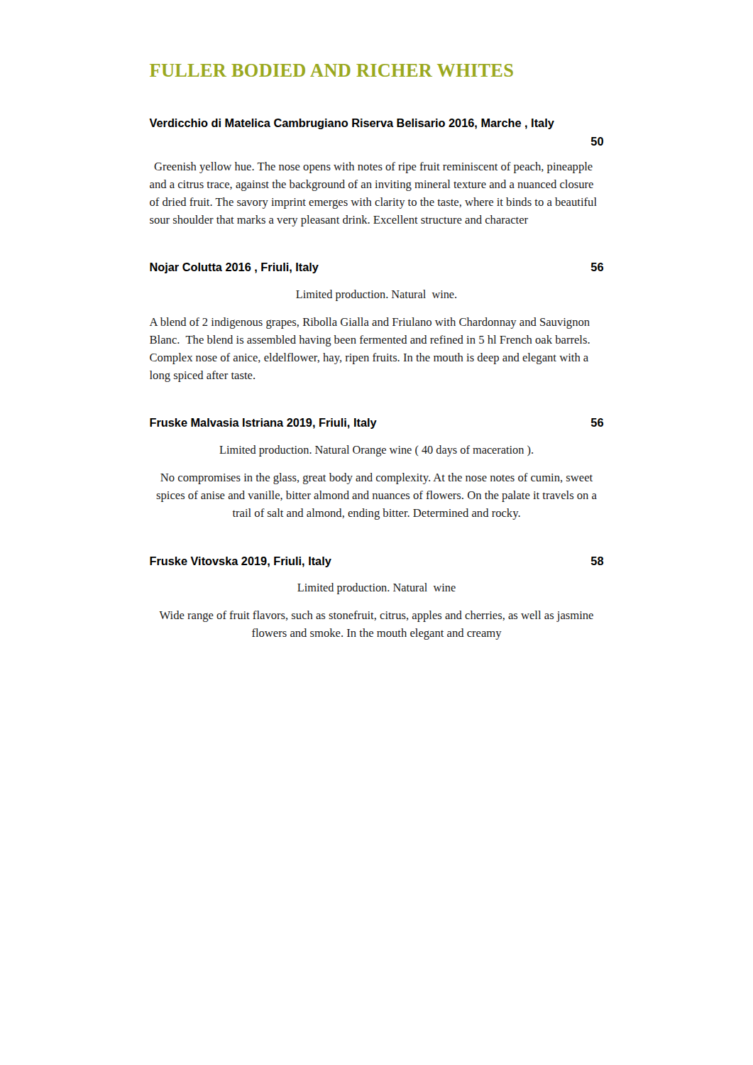FULLER BODIED AND RICHER WHITES
Verdicchio di Matelica Cambrugiano Riserva Belisario 2016, Marche , Italy 50
Greenish yellow hue. The nose opens with notes of ripe fruit reminiscent of peach, pineapple and a citrus trace, against the background of an inviting mineral texture and a nuanced closure of dried fruit. The savory imprint emerges with clarity to the taste, where it binds to a beautiful sour shoulder that marks a very pleasant drink. Excellent structure and character
Nojar Colutta 2016 , Friuli, Italy 56
Limited production. Natural wine.
A blend of 2 indigenous grapes, Ribolla Gialla and Friulano with Chardonnay and Sauvignon Blanc. The blend is assembled having been fermented and refined in 5 hl French oak barrels. Complex nose of anice, eldelflower, hay, ripen fruits. In the mouth is deep and elegant with a long spiced after taste.
Fruske Malvasia Istriana 2019, Friuli, Italy 56
Limited production. Natural Orange wine ( 40 days of maceration ).
No compromises in the glass, great body and complexity. At the nose notes of cumin, sweet spices of anise and vanille, bitter almond and nuances of flowers. On the palate it travels on a trail of salt and almond, ending bitter. Determined and rocky.
Fruske Vitovska 2019, Friuli, Italy 58
Limited production. Natural wine
Wide range of fruit flavors, such as stonefruit, citrus, apples and cherries, as well as jasmine flowers and smoke. In the mouth elegant and creamy